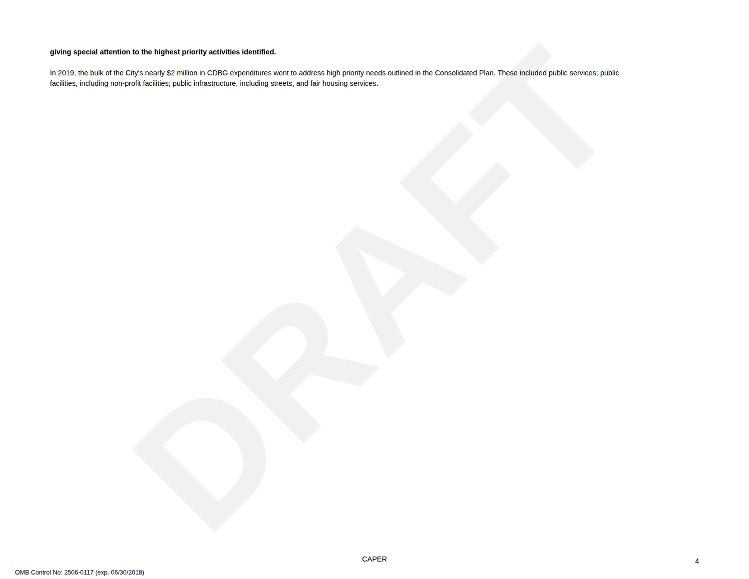DRAFT
giving special attention to the highest priority activities identified.
In 2019, the bulk of the City's nearly $2 million in CDBG expenditures went to address high priority needs outlined in the Consolidated Plan. These included public services; public facilities, including non-profit facilities; public infrastructure, including streets, and fair housing services.
CAPER
4
OMB Control No: 2506-0117 (exp. 06/30/2018)